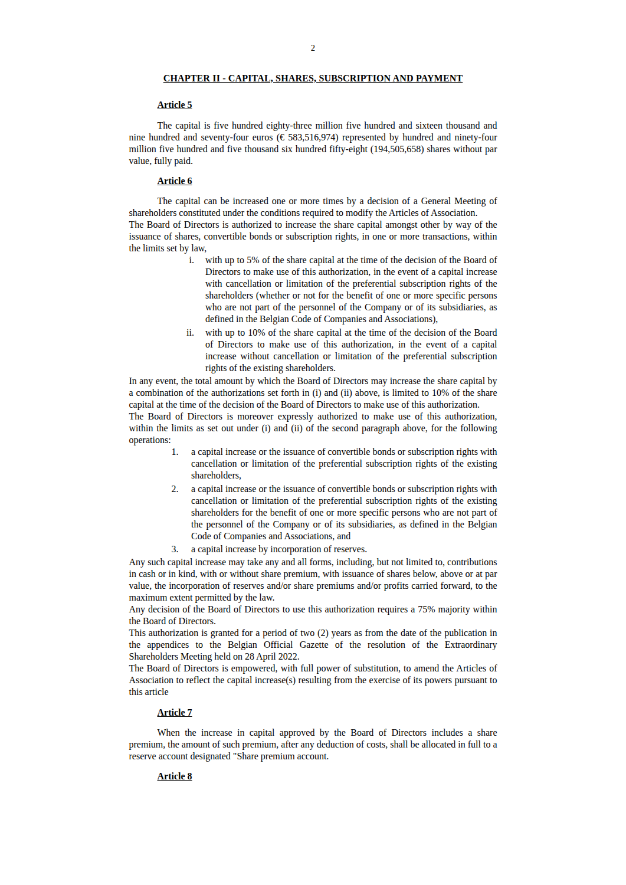2
CHAPTER II - CAPITAL, SHARES, SUBSCRIPTION AND PAYMENT
Article 5
The capital is five hundred eighty-three million five hundred and sixteen thousand and nine hundred and seventy-four euros (€ 583,516,974) represented by hundred and ninety-four million five hundred and five thousand six hundred fifty-eight (194,505,658) shares without par value, fully paid.
Article 6
The capital can be increased one or more times by a decision of a General Meeting of shareholders constituted under the conditions required to modify the Articles of Association.
The Board of Directors is authorized to increase the share capital amongst other by way of the issuance of shares, convertible bonds or subscription rights, in one or more transactions, within the limits set by law,
i. with up to 5% of the share capital at the time of the decision of the Board of Directors to make use of this authorization, in the event of a capital increase with cancellation or limitation of the preferential subscription rights of the shareholders (whether or not for the benefit of one or more specific persons who are not part of the personnel of the Company or of its subsidiaries, as defined in the Belgian Code of Companies and Associations),
ii. with up to 10% of the share capital at the time of the decision of the Board of Directors to make use of this authorization, in the event of a capital increase without cancellation or limitation of the preferential subscription rights of the existing shareholders.
In any event, the total amount by which the Board of Directors may increase the share capital by a combination of the authorizations set forth in (i) and (ii) above, is limited to 10% of the share capital at the time of the decision of the Board of Directors to make use of this authorization.
The Board of Directors is moreover expressly authorized to make use of this authorization, within the limits as set out under (i) and (ii) of the second paragraph above, for the following operations:
1. a capital increase or the issuance of convertible bonds or subscription rights with cancellation or limitation of the preferential subscription rights of the existing shareholders,
2. a capital increase or the issuance of convertible bonds or subscription rights with cancellation or limitation of the preferential subscription rights of the existing shareholders for the benefit of one or more specific persons who are not part of the personnel of the Company or of its subsidiaries, as defined in the Belgian Code of Companies and Associations, and
3. a capital increase by incorporation of reserves.
Any such capital increase may take any and all forms, including, but not limited to, contributions in cash or in kind, with or without share premium, with issuance of shares below, above or at par value, the incorporation of reserves and/or share premiums and/or profits carried forward, to the maximum extent permitted by the law.
Any decision of the Board of Directors to use this authorization requires a 75% majority within the Board of Directors.
This authorization is granted for a period of two (2) years as from the date of the publication in the appendices to the Belgian Official Gazette of the resolution of the Extraordinary Shareholders Meeting held on 28 April 2022.
The Board of Directors is empowered, with full power of substitution, to amend the Articles of Association to reflect the capital increase(s) resulting from the exercise of its powers pursuant to this article
Article 7
When the increase in capital approved by the Board of Directors includes a share premium, the amount of such premium, after any deduction of costs, shall be allocated in full to a reserve account designated "Share premium account.
Article 8